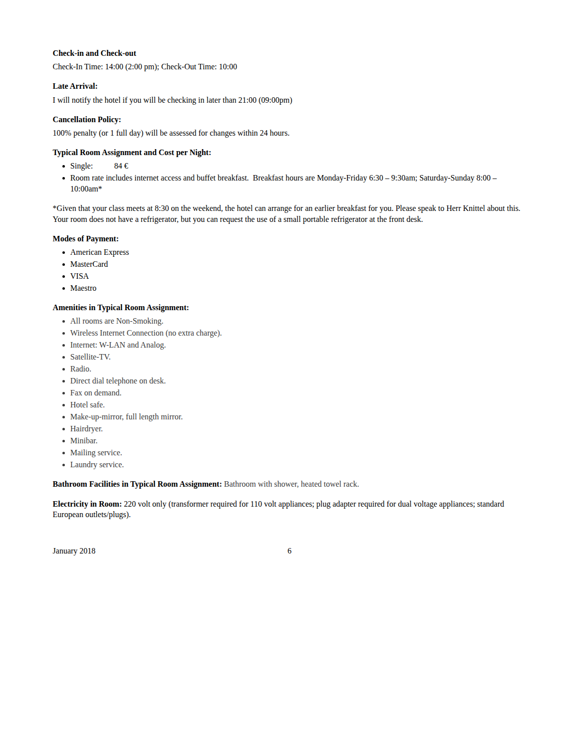Check-in and Check-out
Check-In Time: 14:00 (2:00 pm); Check-Out Time: 10:00
Late Arrival:
I will notify the hotel if you will be checking in later than 21:00 (09:00pm)
Cancellation Policy:
100% penalty (or 1 full day) will be assessed for changes within 24 hours.
Typical Room Assignment and Cost per Night:
Single: 84 €
Room rate includes internet access and buffet breakfast. Breakfast hours are Monday-Friday 6:30 – 9:30am; Saturday-Sunday 8:00 – 10:00am*
*Given that your class meets at 8:30 on the weekend, the hotel can arrange for an earlier breakfast for you. Please speak to Herr Knittel about this. Your room does not have a refrigerator, but you can request the use of a small portable refrigerator at the front desk.
Modes of Payment:
American Express
MasterCard
VISA
Maestro
Amenities in Typical Room Assignment:
All rooms are Non-Smoking.
Wireless Internet Connection (no extra charge).
Internet: W-LAN and Analog.
Satellite-TV.
Radio.
Direct dial telephone on desk.
Fax on demand.
Hotel safe.
Make-up-mirror, full length mirror.
Hairdryer.
Minibar.
Mailing service.
Laundry service.
Bathroom Facilities in Typical Room Assignment: Bathroom with shower, heated towel rack.
Electricity in Room: 220 volt only (transformer required for 110 volt appliances; plug adapter required for dual voltage appliances; standard European outlets/plugs).
January 2018 6